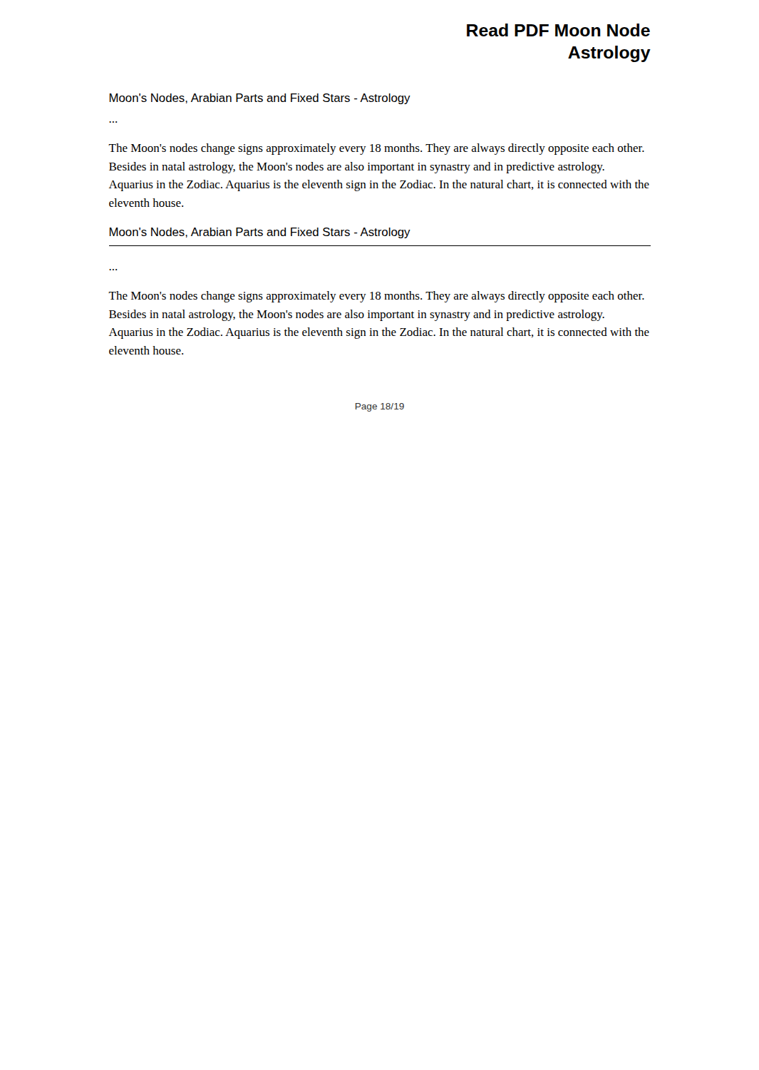Read PDF Moon Node
Astrology
Moon's Nodes, Arabian Parts and Fixed Stars - Astrology
...
The Moon's nodes change signs approximately every 18 months. They are always directly opposite each other. Besides in natal astrology, the Moon's nodes are also important in synastry and in predictive astrology. Aquarius in the Zodiac. Aquarius is the eleventh sign in the Zodiac. In the natural chart, it is connected with the eleventh house.
Moon's Nodes, Arabian Parts and Fixed Stars - Astrology
...
The Moon's nodes change signs approximately every 18 months. They are always directly opposite each other. Besides in natal astrology, the Moon's nodes are also important in synastry and in predictive astrology. Aquarius in the Zodiac. Aquarius is the eleventh sign in the Zodiac. In the natural chart, it is connected with the eleventh house.
Page 18/19